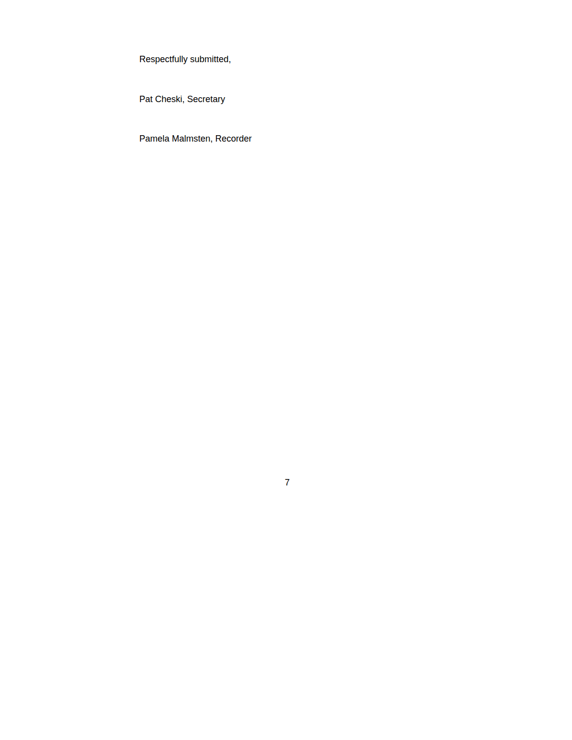Respectfully submitted,
Pat Cheski, Secretary
Pamela Malmsten, Recorder
7